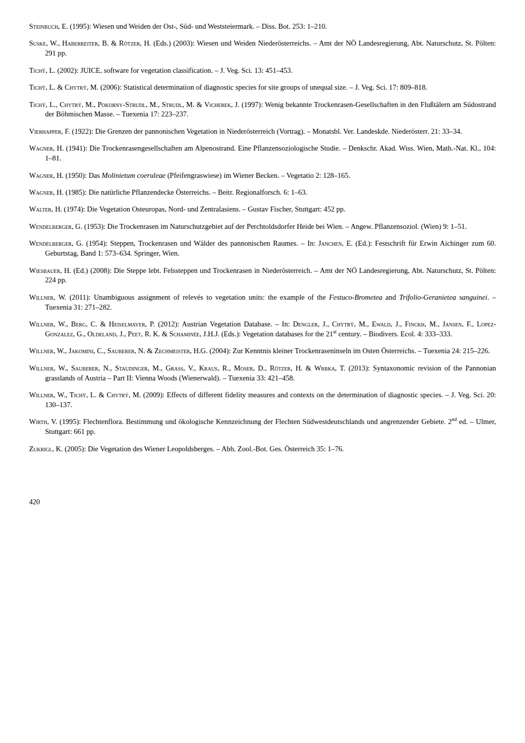Steinbuch, E. (1995): Wiesen und Weiden der Ost-, Süd- und Weststeiermark. – Diss. Bot. 253: 1–210.
Suske, W., Haberreiter, B. & Rötzer, H. (Eds.) (2003): Wiesen und Weiden Niederösterreichs. – Amt der NÖ Landesregierung, Abt. Naturschutz, St. Pölten: 291 pp.
Tichý, L. (2002): JUICE, software for vegetation classification. – J. Veg. Sci. 13: 451–453.
Tichý, L. & Chytrý, M. (2006): Statistical determination of diagnostic species for site groups of unequal size. – J. Veg. Sci. 17: 809–818.
Tichý, L., Chytrý, M., Pokorny-Strudl, M., Strudl, M. & Vicherek, J. (1997): Wenig bekannte Trockenrasen-Gesellschaften in den Flußtälern am Südostrand der Böhmischen Masse. – Tuexenia 17: 223–237.
Vierhapper, F. (1922): Die Grenzen der pannonischen Vegetation in Niederösterreich (Vortrag). – Monatsbl. Ver. Landeskde. Niederösterr. 21: 33–34.
Wagner, H. (1941): Die Trockenrasengesellschaften am Alpenostrand. Eine Pflanzensoziologische Studie. – Denkschr. Akad. Wiss. Wien, Math.-Nat. Kl., 104: 1–81.
Wagner, H. (1950): Das Molinietum coeruleae (Pfeifengraswiese) im Wiener Becken. – Vegetatio 2: 128–165.
Wagner, H. (1985): Die natürliche Pflanzendecke Österreichs. – Beitr. Regionalforsch. 6: 1–63.
Walter, H. (1974): Die Vegetation Osteuropas, Nord- und Zentralasiens. – Gustav Fischer, Stuttgart: 452 pp.
Wendelberger, G. (1953): Die Trockenrasen im Naturschutzgebiet auf der Perchtoldsdorfer Heide bei Wien. – Angew. Pflanzensoziol. (Wien) 9: 1–51.
Wendelberger, G. (1954): Steppen, Trockenrasen und Wälder des pannonischen Raumes. – In: Janchen, E. (Ed.): Festschrift für Erwin Aichinger zum 60. Geburtstag, Band 1: 573–634. Springer, Wien.
Wiesbauer, H. (Ed.) (2008): Die Steppe lebt. Felssteppen und Trockenrasen in Niederösterreich. – Amt der NÖ Landesregierung, Abt. Naturschutz, St. Pölten: 224 pp.
Willner, W. (2011): Unambiguous assignment of relevés to vegetation units: the example of the Festuco-Brometea and Trifolio-Geranietea sanguinei. – Tuexenia 31: 271–282.
Willner, W., Berg, C. & Heiselmayer, P. (2012): Austrian Vegetation Database. – In: Dengler, J., Chytrý, M., Ewald, J., Finckh, M., Jansen, F., Lopez-Gonzalez, G., Oldeland, J., Peet, R. K. & Schaminée, J.H.J. (Eds.): Vegetation databases for the 21st century. – Biodivers. Ecol. 4: 333–333.
Willner, W., Jakomini, C., Sauberer, N. & Zechmeister, H.G. (2004): Zur Kenntnis kleiner Trockenraseninseln im Osten Österreichs. – Tuexenia 24: 215–226.
Willner, W., Sauberer, N., Staudinger, M., Grass, V., Kraus, R., Moser, D., Rötzer, H. & Wrbka, T. (2013): Syntaxonomic revision of the Pannonian grasslands of Austria – Part II: Vienna Woods (Wienerwald). – Tuexenia 33: 421–458.
Willner, W., Tichý, L. & Chytrý, M. (2009): Effects of different fidelity measures and contexts on the determination of diagnostic species. – J. Veg. Sci. 20: 130–137.
Wirth, V. (1995): Flechtenflora. Bestimmung und ökologische Kennzeichnung der Flechten Südwestdeutschlands und angrenzender Gebiete. 2nd ed. – Ulmer, Stuttgart: 661 pp.
Zukrigl, K. (2005): Die Vegetation des Wiener Leopoldsberges. – Abh. Zool.-Bot. Ges. Österreich 35: 1–76.
420